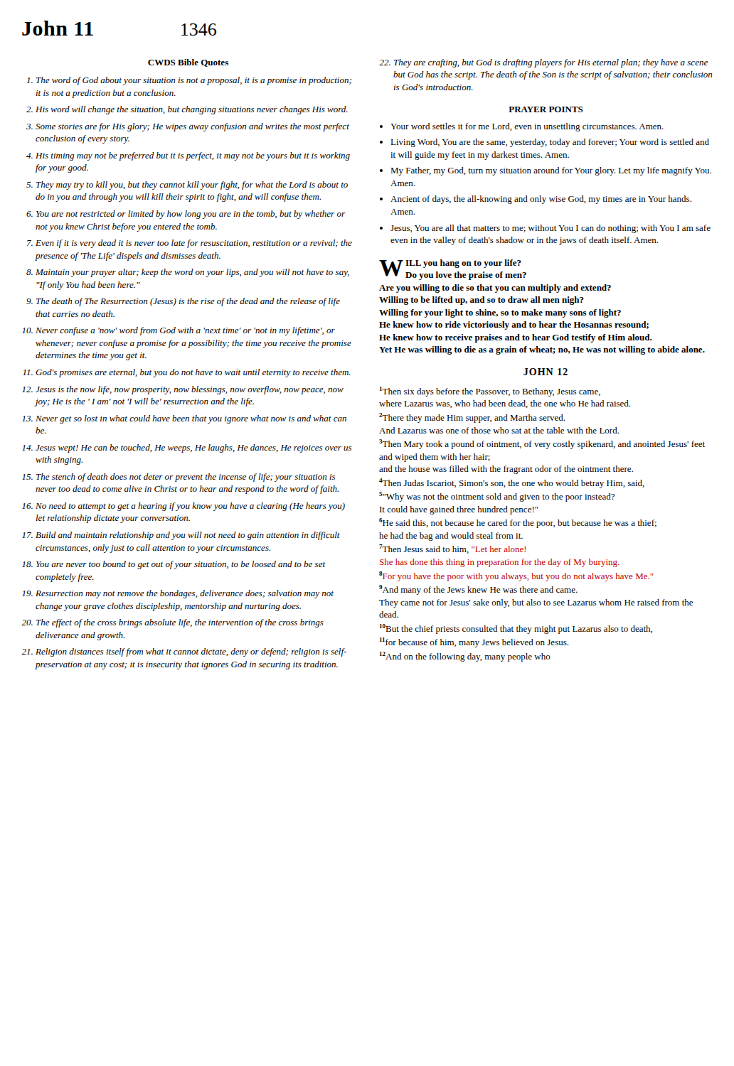John 11
1346
CWDS Bible Quotes
The word of God about your situation is not a proposal, it is a promise in production; it is not a prediction but a conclusion.
His word will change the situation, but changing situations never changes His word.
Some stories are for His glory; He wipes away confusion and writes the most perfect conclusion of every story.
His timing may not be preferred but it is perfect, it may not be yours but it is working for your good.
They may try to kill you, but they cannot kill your fight, for what the Lord is about to do in you and through you will kill their spirit to fight, and will confuse them.
You are not restricted or limited by how long you are in the tomb, but by whether or not you knew Christ before you entered the tomb.
Even if it is very dead it is never too late for resuscitation, restitution or a revival; the presence of 'The Life' dispels and dismisses death.
Maintain your prayer altar; keep the word on your lips, and you will not have to say, "If only You had been here."
The death of The Resurrection (Jesus) is the rise of the dead and the release of life that carries no death.
Never confuse a 'now' word from God with a 'next time' or 'not in my lifetime', or whenever; never confuse a promise for a possibility; the time you receive the promise determines the time you get it.
God's promises are eternal, but you do not have to wait until eternity to receive them.
Jesus is the now life, now prosperity, now blessings, now overflow, now peace, now joy; He is the ' I am' not 'I will be' resurrection and the life.
Never get so lost in what could have been that you ignore what now is and what can be.
Jesus wept! He can be touched, He weeps, He laughs, He dances, He rejoices over us with singing.
The stench of death does not deter or prevent the incense of life; your situation is never too dead to come alive in Christ or to hear and respond to the word of faith.
No need to attempt to get a hearing if you know you have a clearing (He hears you) let relationship dictate your conversation.
Build and maintain relationship and you will not need to gain attention in difficult circumstances, only just to call attention to your circumstances.
You are never too bound to get out of your situation, to be loosed and to be set completely free.
Resurrection may not remove the bondages, deliverance does; salvation may not change your grave clothes discipleship, mentorship and nurturing does.
The effect of the cross brings absolute life, the intervention of the cross brings deliverance and growth.
Religion distances itself from what it cannot dictate, deny or defend; religion is self-preservation at any cost; it is insecurity that ignores God in securing its tradition.
They are crafting, but God is drafting players for His eternal plan; they have a scene but God has the script. The death of the Son is the script of salvation; their conclusion is God's introduction.
PRAYER POINTS
Your word settles it for me Lord, even in unsettling circumstances. Amen.
Living Word, You are the same, yesterday, today and forever; Your word is settled and it will guide my feet in my darkest times. Amen.
My Father, my God, turn my situation around for Your glory. Let my life magnify You. Amen.
Ancient of days, the all-knowing and only wise God, my times are in Your hands. Amen.
Jesus, You are all that matters to me; without You I can do nothing; with You I am safe even in the valley of death's shadow or in the jaws of death itself. Amen.
WILL you hang on to your life?
Do you love the praise of men?
Are you willing to die so that you can multiply and extend?
Willing to be lifted up, and so to draw all men nigh?
Willing for your light to shine, so to make many sons of light?
He knew how to ride victoriously and to hear the Hosannas resound;
He knew how to receive praises and to hear God testify of Him aloud.
Yet He was willing to die as a grain of wheat; no, He was not willing to abide alone.
JOHN 12
1Then six days before the Passover, to Bethany, Jesus came,
where Lazarus was, who had been dead, the one who He had raised.
2There they made Him supper, and Martha served.
And Lazarus was one of those who sat at the table with the Lord.
3Then Mary took a pound of ointment, of very costly spikenard, and anointed Jesus' feet and wiped them with her hair;
and the house was filled with the fragrant odor of the ointment there.
4Then Judas Iscariot, Simon's son, the one who would betray Him, said,
5"Why was not the ointment sold and given to the poor instead?
It could have gained three hundred pence!"
6He said this, not because he cared for the poor, but because he was a thief;
he had the bag and would steal from it.
7Then Jesus said to him, "Let her alone!
She has done this thing in preparation for the day of My burying.
8For you have the poor with you always, but you do not always have Me."
9And many of the Jews knew He was there and came.
They came not for Jesus' sake only, but also to see Lazarus whom He raised from the dead.
10But the chief priests consulted that they might put Lazarus also to death,
11for because of him, many Jews believed on Jesus.
12And on the following day, many people who